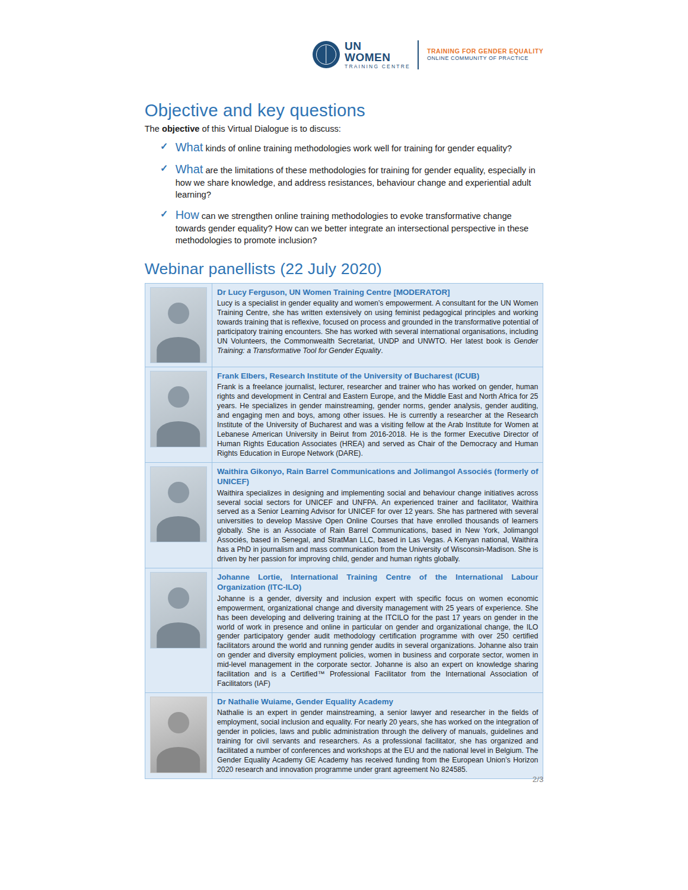UN WOMEN TRAINING CENTRE
Training for Gender Equality Online Community of Practice
Objective and key questions
The objective of this Virtual Dialogue is to discuss:
What kinds of online training methodologies work well for training for gender equality?
What are the limitations of these methodologies for training for gender equality, especially in how we share knowledge, and address resistances, behaviour change and experiential adult learning?
How can we strengthen online training methodologies to evoke transformative change towards gender equality? How can we better integrate an intersectional perspective in these methodologies to promote inclusion?
Webinar panellists (22 July 2020)
| | Dr Lucy Ferguson, UN Women Training Centre [MODERATOR] Lucy is a specialist in gender equality and women’s empowerment. A consultant for the UN Women Training Centre, she has written extensively on using feminist pedagogical principles and working towards training that is reflexive, focused on process and grounded in the transformative potential of participatory training encounters. She has worked with several international organisations, including UN Volunteers, the Commonwealth Secretariat, UNDP and UNWTO. Her latest book is Gender Training: a Transformative Tool for Gender Equality . |
| | Frank Elbers, Research Institute of the University of Bucharest (ICUB) Frank is a freelance journalist, lecturer, researcher and trainer who has worked on gender, human rights and development in Central and Eastern Europe, and the Middle East and North Africa for 25 years. He specializes in gender mainstreaming, gender norms, gender analysis, gender auditing, and engaging men and boys, among other issues. He is currently a researcher at the Research Institute of the University of Bucharest and was a visiting fellow at the Arab Institute for Women at Lebanese American University in Beirut from 2016-2018. He is the former Executive Director of Human Rights Education Associates (HREA) and served as Chair of the Democracy and Human Rights Education in Europe Network (DARE). |
| | Waithira Gikonyo, Rain Barrel Communications and Jolimangol Associés (formerly of UNICEF) Waithira specializes in designing and implementing social and behaviour change initiatives across several social sectors for UNICEF and UNFPA. An experienced trainer and facilitator, Waithira served as a Senior Learning Advisor for UNICEF for over 12 years. She has partnered with several universities to develop Massive Open Online Courses that have enrolled thousands of learners globally. She is an Associate of Rain Barrel Communications, based in New York, Jolimangol Associés, based in Senegal, and StratMan LLC, based in Las Vegas. A Kenyan national, Waithira has a PhD in journalism and mass communication from the University of Wisconsin-Madison. She is driven by her passion for improving child, gender and human rights globally. |
| | Johanne Lortie, International Training Centre of the International Labour Organization (ITC-ILO) Johanne is a gender, diversity and inclusion expert with specific focus on women economic empowerment, organizational change and diversity management with 25 years of experience. She has been developing and delivering training at the ITCILO for the past 17 years on gender in the world of work in presence and online in particular on gender and organizational change, the ILO gender participatory gender audit methodology certification programme with over 250 certified facilitators around the world and running gender audits in several organizations. Johanne also train on gender and diversity employment policies, women in business and corporate sector, women in mid-level management in the corporate sector. Johanne is also an expert on knowledge sharing facilitation and is a Certified™ Professional Facilitator from the International Association of Facilitators (IAF) |
| | Dr Nathalie Wuiame, Gender Equality Academy Nathalie is an expert in gender mainstreaming, a senior lawyer and researcher in the fields of employment, social inclusion and equality. For nearly 20 years, she has worked on the integration of gender in policies, laws and public administration through the delivery of manuals, guidelines and training for civil servants and researchers. As a professional facilitator, she has organized and facilitated a number of conferences and workshops at the EU and the national level in Belgium. The Gender Equality Academy GE Academy has received funding from the European Union’s Horizon 2020 research and innovation programme under grant agreement No 824585. |
2/3